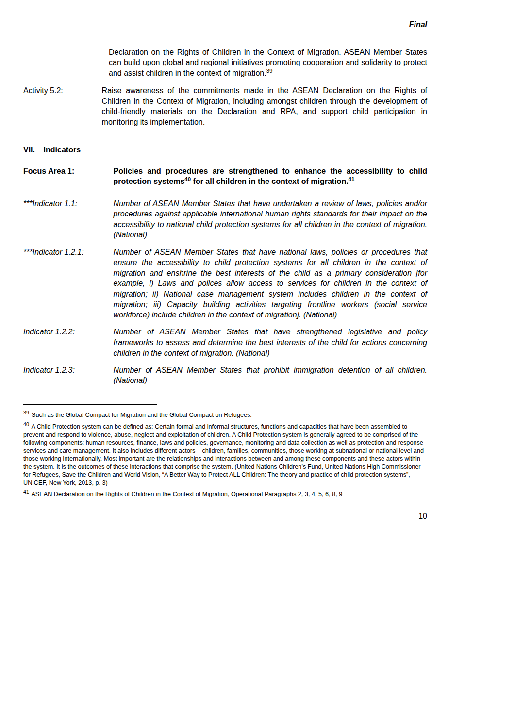Final
Declaration on the Rights of Children in the Context of Migration. ASEAN Member States can build upon global and regional initiatives promoting cooperation and solidarity to protect and assist children in the context of migration.39
Activity 5.2:
Raise awareness of the commitments made in the ASEAN Declaration on the Rights of Children in the Context of Migration, including amongst children through the development of child-friendly materials on the Declaration and RPA, and support child participation in monitoring its implementation.
VII. Indicators
Focus Area 1:
Policies and procedures are strengthened to enhance the accessibility to child protection systems40 for all children in the context of migration.41
***Indicator 1.1:
Number of ASEAN Member States that have undertaken a review of laws, policies and/or procedures against applicable international human rights standards for their impact on the accessibility to national child protection systems for all children in the context of migration. (National)
***Indicator 1.2.1:
Number of ASEAN Member States that have national laws, policies or procedures that ensure the accessibility to child protection systems for all children in the context of migration and enshrine the best interests of the child as a primary consideration [for example, i) Laws and polices allow access to services for children in the context of migration; ii) National case management system includes children in the context of migration; iii) Capacity building activities targeting frontline workers (social service workforce) include children in the context of migration]. (National)
Indicator 1.2.2:
Number of ASEAN Member States that have strengthened legislative and policy frameworks to assess and determine the best interests of the child for actions concerning children in the context of migration. (National)
Indicator 1.2.3:
Number of ASEAN Member States that prohibit immigration detention of all children. (National)
39 Such as the Global Compact for Migration and the Global Compact on Refugees.
40 A Child Protection system can be defined as: Certain formal and informal structures, functions and capacities that have been assembled to prevent and respond to violence, abuse, neglect and exploitation of children. A Child Protection system is generally agreed to be comprised of the following components: human resources, finance, laws and policies, governance, monitoring and data collection as well as protection and response services and care management. It also includes different actors – children, families, communities, those working at subnational or national level and those working internationally. Most important are the relationships and interactions between and among these components and these actors within the system. It is the outcomes of these interactions that comprise the system. (United Nations Children’s Fund, United Nations High Commissioner for Refugees, Save the Children and World Vision, “A Better Way to Protect ALL Children: The theory and practice of child protection systems”, UNICEF, New York, 2013, p. 3)
41 ASEAN Declaration on the Rights of Children in the Context of Migration, Operational Paragraphs 2, 3, 4, 5, 6, 8, 9
10